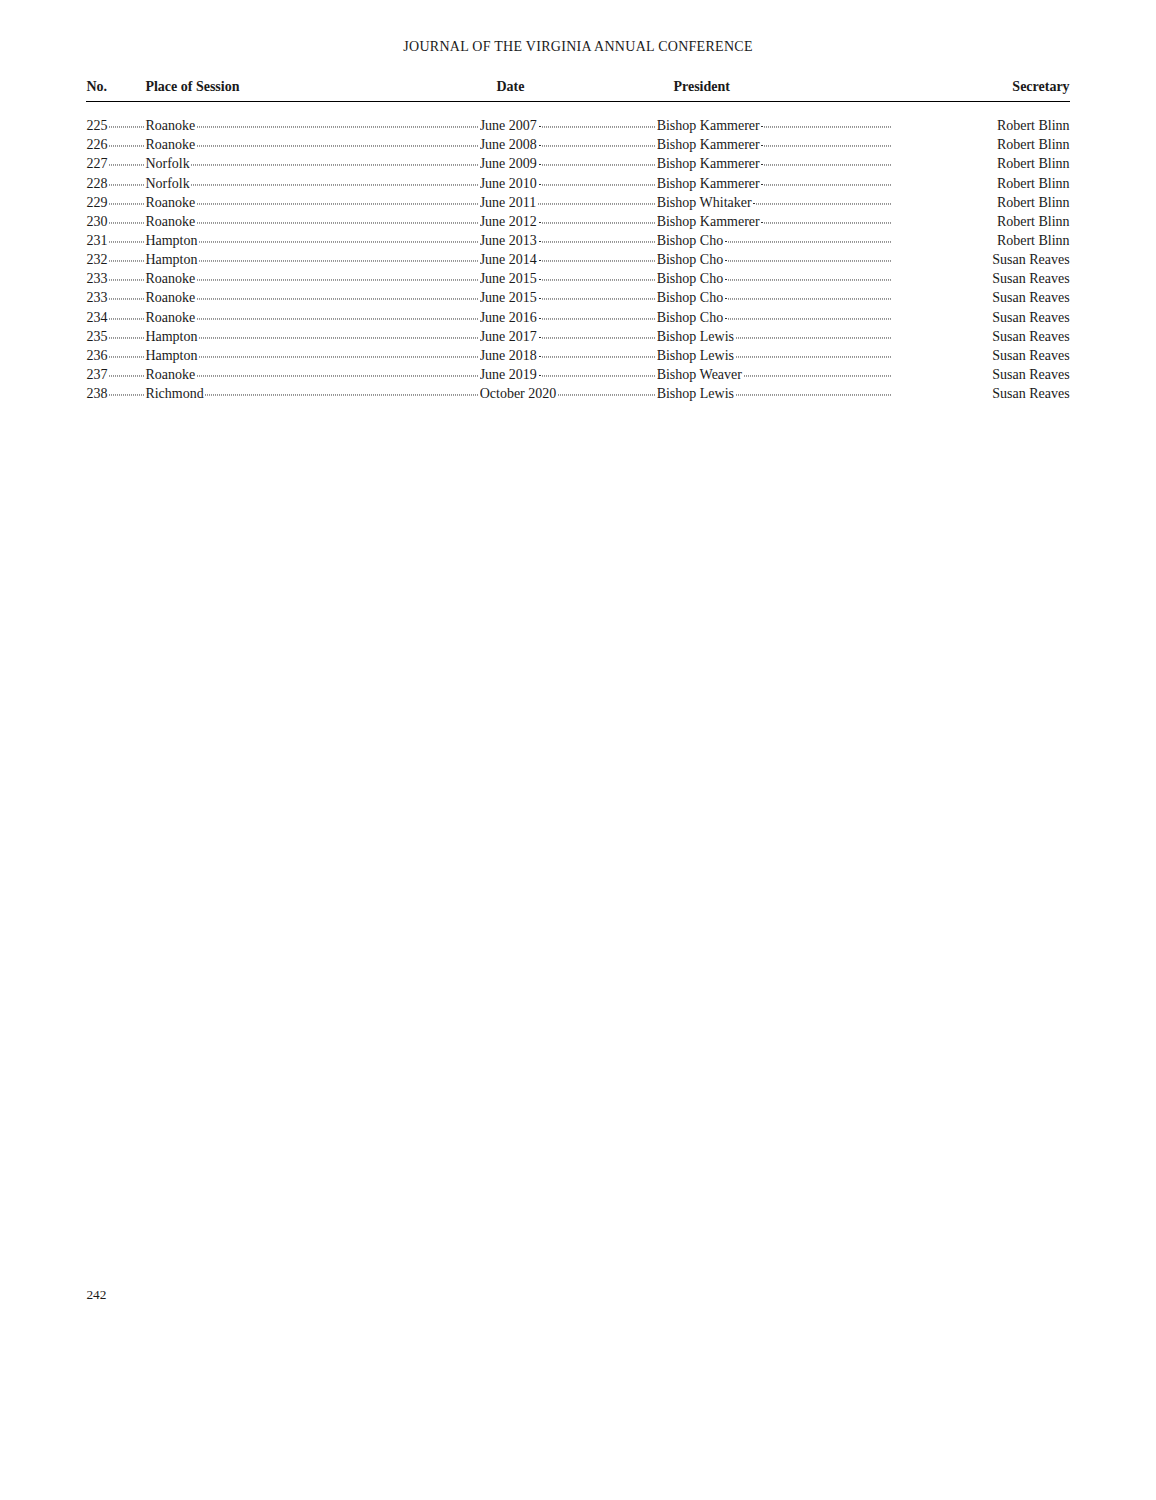Journal of the Virginia Annual Conference
| No. | Place of Session | Date | President | Secretary |
| --- | --- | --- | --- | --- |
| 225 | Roanoke | June 2007 | Bishop Kammerer | Robert Blinn |
| 226 | Roanoke | June 2008 | Bishop Kammerer | Robert Blinn |
| 227 | Norfolk | June 2009 | Bishop Kammerer | Robert Blinn |
| 228 | Norfolk | June 2010 | Bishop Kammerer | Robert Blinn |
| 229 | Roanoke | June 2011 | Bishop Whitaker | Robert Blinn |
| 230 | Roanoke | June 2012 | Bishop Kammerer | Robert Blinn |
| 231 | Hampton | June 2013 | Bishop Cho | Robert Blinn |
| 232 | Hampton | June 2014 | Bishop Cho | Susan Reaves |
| 233 | Roanoke | June 2015 | Bishop Cho | Susan Reaves |
| 233 | Roanoke | June 2015 | Bishop Cho | Susan Reaves |
| 234 | Roanoke | June 2016 | Bishop Cho | Susan Reaves |
| 235 | Hampton | June 2017 | Bishop Lewis | Susan Reaves |
| 236 | Hampton | June 2018 | Bishop Lewis | Susan Reaves |
| 237 | Roanoke | June 2019 | Bishop Weaver | Susan Reaves |
| 238 | Richmond | October 2020 | Bishop Lewis | Susan Reaves |
242